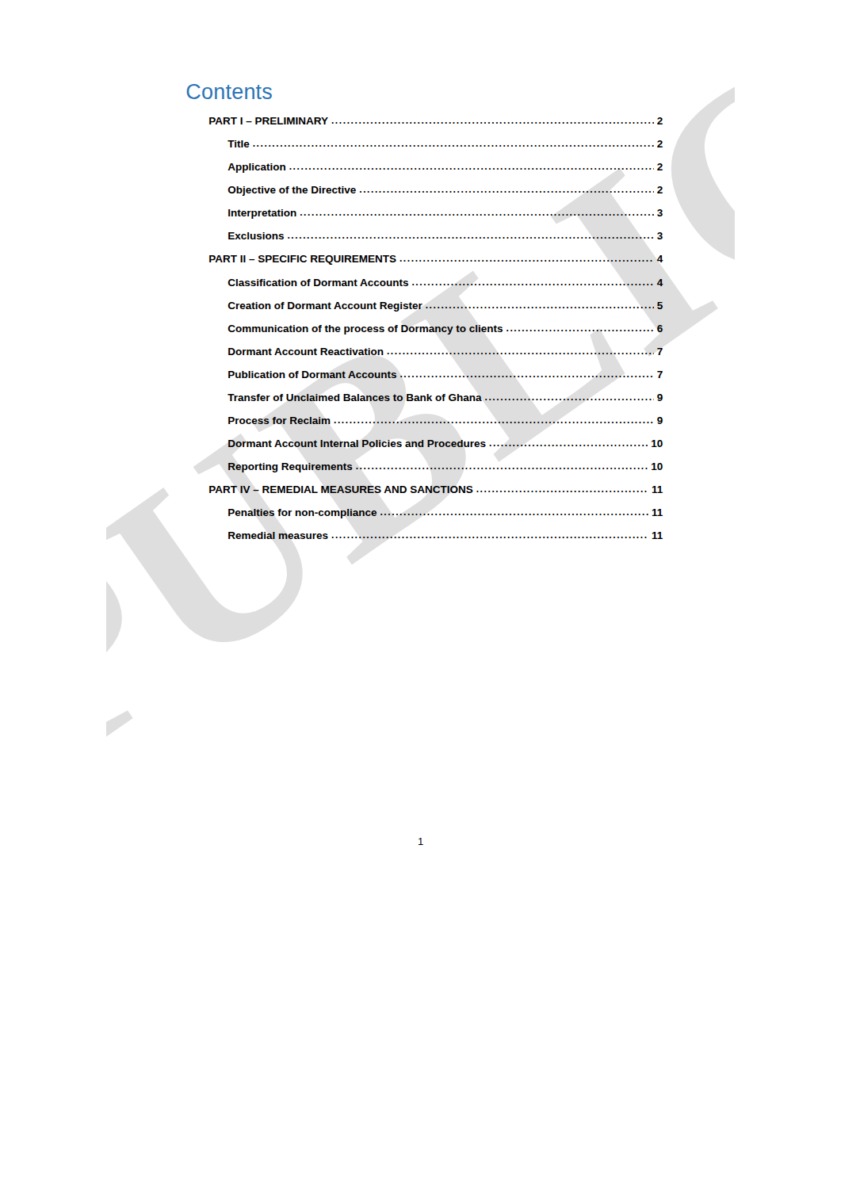PUBLIC
Contents
PART I – PRELIMINARY ........................................................................................................... 2
Title ......................................................................................................................... 2
Application ......................................................................................................... 2
Objective of the Directive ....................................................................................... 2
Interpretation ..................................................................................................... 3
Exclusions .......................................................................................................... 3
PART II – SPECIFIC REQUIREMENTS ............................................................................. 4
Classification of Dormant Accounts ....................................................................... 4
Creation of Dormant Account Register .................................................................. 5
Communication of the process of Dormancy to clients ................................................. 6
Dormant Account Reactivation ......................................................................... 7
Publication of Dormant Accounts ....................................................................... 7
Transfer of Unclaimed Balances to Bank of Ghana ............................................. 9
Process for Reclaim ............................................................................................. 9
Dormant Account Internal Policies and Procedures ......................................... 10
Reporting Requirements ..................................................................................... 10
PART IV – REMEDIAL MEASURES AND SANCTIONS .............................................. 11
Penalties for non-compliance ............................................................................. 11
Remedial measures ............................................................................................. 11
1